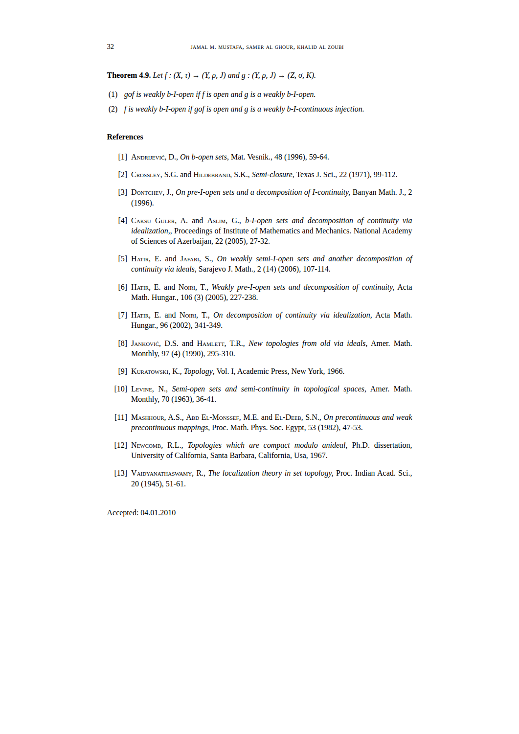32 jamal m. mustafa, samer al ghour, khalid al zoubi
Theorem 4.9. Let f : (X, τ) → (Y, ρ, J) and g : (Y, ρ, J) → (Z, σ, K).
(1) gof is weakly b-I-open if f is open and g is a weakly b-I-open.
(2) f is weakly b-I-open if gof is open and g is a weakly b-I-continuous injection.
References
[1] Andrijević, D., On b-open sets, Mat. Vesnik., 48 (1996), 59-64.
[2] Crossley, S.G. and Hildebrand, S.K., Semi-closure, Texas J. Sci., 22 (1971), 99-112.
[3] Dontchev, J., On pre-I-open sets and a decomposition of I-continuity, Banyan Math. J., 2 (1996).
[4] Caksu Guler, A. and Aslim, G., b-I-open sets and decomposition of continuity via idealization,, Proceedings of Institute of Mathematics and Mechanics. National Academy of Sciences of Azerbaijan, 22 (2005), 27-32.
[5] Hatir, E. and Jafari, S., On weakly semi-I-open sets and another decomposition of continuity via ideals, Sarajevo J. Math., 2 (14) (2006), 107-114.
[6] Hatir, E. and Noiri, T., Weakly pre-I-open sets and decomposition of continuity, Acta Math. Hungar., 106 (3) (2005), 227-238.
[7] Hatir, E. and Noiri, T., On decomposition of continuity via idealization, Acta Math. Hungar., 96 (2002), 341-349.
[8] Janković, D.S. and Hamlett, T.R., New topologies from old via ideals, Amer. Math. Monthly, 97 (4) (1990), 295-310.
[9] Kuratowski, K., Topology, Vol. I, Academic Press, New York, 1966.
[10] Levine, N., Semi-open sets and semi-continuity in topological spaces, Amer. Math. Monthly, 70 (1963), 36-41.
[11] Mashhour, A.S., Abd El-Monssef, M.E. and El-Deeb, S.N., On precontinuous and weak precontinuous mappings, Proc. Math. Phys. Soc. Egypt, 53 (1982), 47-53.
[12] Newcomb, R.L., Topologies which are compact modulo anideal, Ph.D. dissertation, University of California, Santa Barbara, California, Usa, 1967.
[13] Vaidyanathaswamy, R., The localization theory in set topology, Proc. Indian Acad. Sci., 20 (1945), 51-61.
Accepted: 04.01.2010